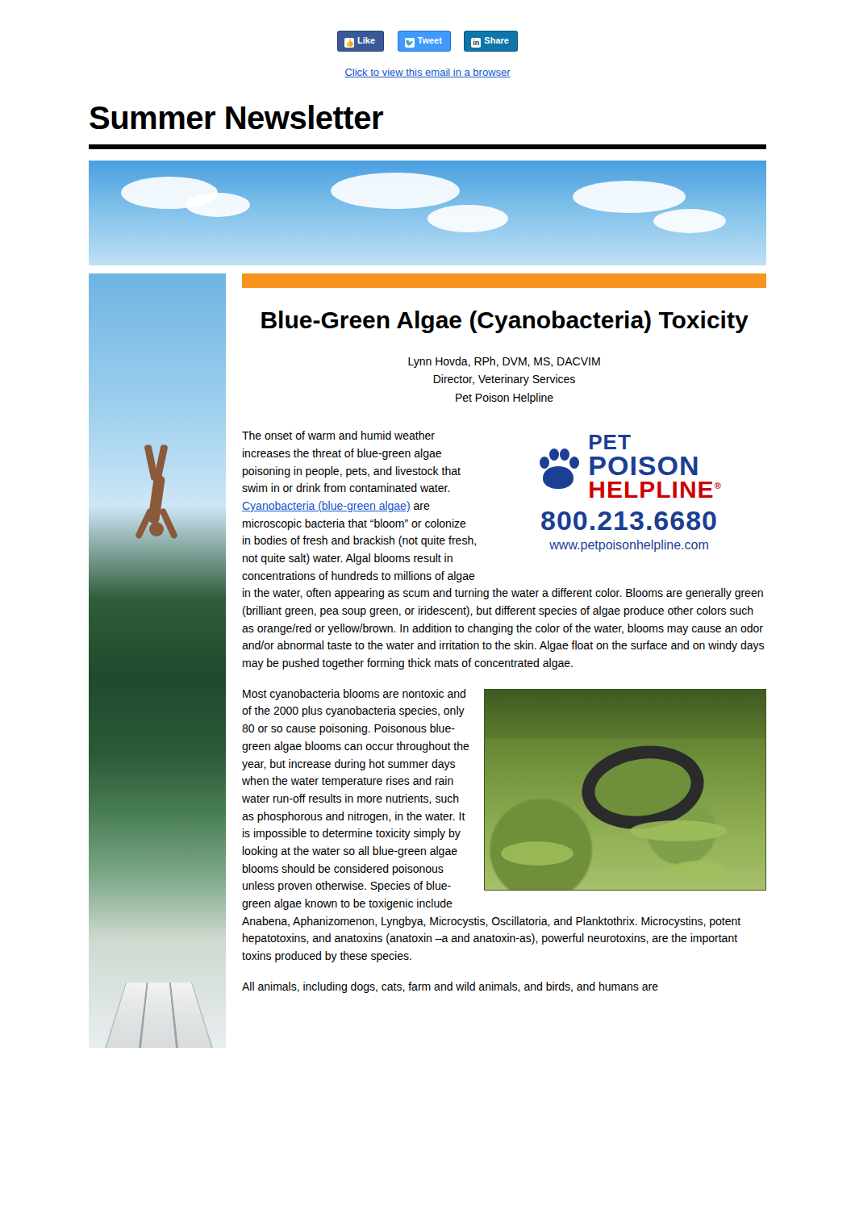👍Like 🐦Tweet in Share
Click to view this email in a browser
Summer Newsletter
Blue-Green Algae (Cyanobacteria) Toxicity
Lynn Hovda, RPh, DVM, MS, DACVIM
Director, Veterinary Services
Pet Poison Helpline
PET
POISON
HELPLINE®
800.213.6680
www.petpoisonhelpline.com
The onset of warm and humid weather increases the threat of blue-green algae poisoning in people, pets, and livestock that swim in or drink from contaminated water. Cyanobacteria (blue-green algae) are microscopic bacteria that “bloom” or colonize in bodies of fresh and brackish (not quite fresh, not quite salt) water. Algal blooms result in concentrations of hundreds to millions of algae in the water, often appearing as scum and turning the water a different color. Blooms are generally green (brilliant green, pea soup green, or iridescent), but different species of algae produce other colors such as orange/red or yellow/brown. In addition to changing the color of the water, blooms may cause an odor and/or abnormal taste to the water and irritation to the skin. Algae float on the surface and on windy days may be pushed together forming thick mats of concentrated algae.
Most cyanobacteria blooms are nontoxic and of the 2000 plus cyanobacteria species, only 80 or so cause poisoning. Poisonous blue-green algae blooms can occur throughout the year, but increase during hot summer days when the water temperature rises and rain water run-off results in more nutrients, such as phosphorous and nitrogen, in the water. It is impossible to determine toxicity simply by looking at the water so all blue-green algae blooms should be considered poisonous unless proven otherwise. Species of blue-green algae known to be toxigenic include Anabena, Aphanizomenon, Lyngbya, Microcystis, Oscillatoria, and Planktothrix. Microcystins, potent hepatotoxins, and anatoxins (anatoxin –a and anatoxin-as), powerful neurotoxins, are the important toxins produced by these species.
All animals, including dogs, cats, farm and wild animals, and birds, and humans are